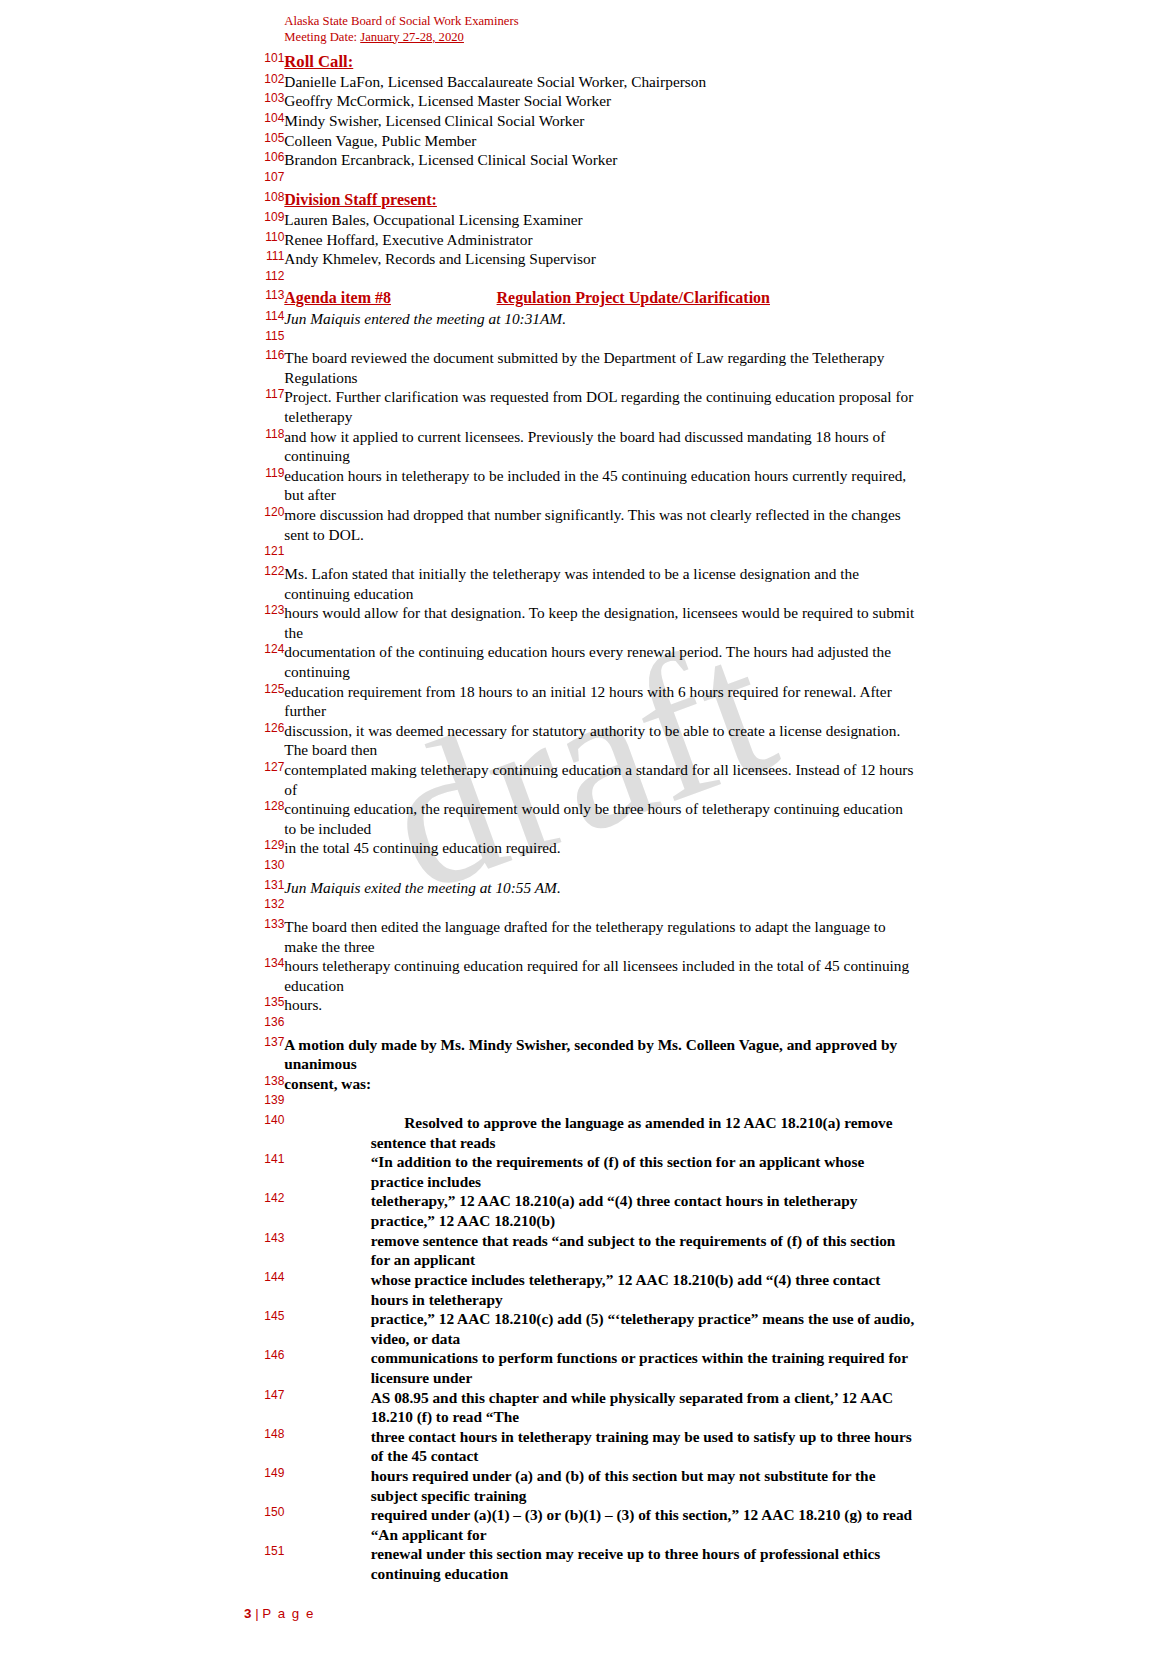draft
Alaska State Board of Social Work Examiners
Meeting Date: January 27-28, 2020
| 101 | Roll Call: |
| 102 | Danielle LaFon, Licensed Baccalaureate Social Worker, Chairperson |
| 103 | Geoffry McCormick, Licensed Master Social Worker |
| 104 | Mindy Swisher, Licensed Clinical Social Worker |
| 105 | Colleen Vague, Public Member |
| 106 | Brandon Ercanbrack, Licensed Clinical Social Worker |
| 107 | |
| 108 | Division Staff present: |
| 109 | Lauren Bales, Occupational Licensing Examiner |
| 110 | Renee Hoffard, Executive Administrator |
| 111 | Andy Khmelev, Records and Licensing Supervisor |
| 112 | |
| 113 | Agenda item #8 Regulation Project Update/Clarification |
| 114 | Jun Maiquis entered the meeting at 10:31AM. |
| 115 | |
| 116 | The board reviewed the document submitted by the Department of Law regarding the Teletherapy Regulations |
| 117 | Project. Further clarification was requested from DOL regarding the continuing education proposal for teletherapy |
| 118 | and how it applied to current licensees. Previously the board had discussed mandating 18 hours of continuing |
| 119 | education hours in teletherapy to be included in the 45 continuing education hours currently required, but after |
| 120 | more discussion had dropped that number significantly. This was not clearly reflected in the changes sent to DOL. |
| 121 | |
| 122 | Ms. Lafon stated that initially the teletherapy was intended to be a license designation and the continuing education |
| 123 | hours would allow for that designation. To keep the designation, licensees would be required to submit the |
| 124 | documentation of the continuing education hours every renewal period. The hours had adjusted the continuing |
| 125 | education requirement from 18 hours to an initial 12 hours with 6 hours required for renewal. After further |
| 126 | discussion, it was deemed necessary for statutory authority to be able to create a license designation. The board then |
| 127 | contemplated making teletherapy continuing education a standard for all licensees. Instead of 12 hours of |
| 128 | continuing education, the requirement would only be three hours of teletherapy continuing education to be included |
| 129 | in the total 45 continuing education required. |
| 130 | |
| 131 | Jun Maiquis exited the meeting at 10:55 AM. |
| 132 | |
| 133 | The board then edited the language drafted for the teletherapy regulations to adapt the language to make the three |
| 134 | hours teletherapy continuing education required for all licensees included in the total of 45 continuing education |
| 135 | hours. |
| 136 | |
| 137 | A motion duly made by Ms. Mindy Swisher, seconded by Ms. Colleen Vague, and approved by unanimous |
| 138 | consent, was: |
| 139 | |
| 140 | Resolved to approve the language as amended in 12 AAC 18.210(a) remove sentence that reads |
| 141 | “In addition to the requirements of (f) of this section for an applicant whose practice includes |
| 142 | teletherapy,” 12 AAC 18.210(a) add “(4) three contact hours in teletherapy practice,” 12 AAC 18.210(b) |
| 143 | remove sentence that reads “and subject to the requirements of (f) of this section for an applicant |
| 144 | whose practice includes teletherapy,” 12 AAC 18.210(b) add “(4) three contact hours in teletherapy |
| 145 | practice,” 12 AAC 18.210(c) add (5) “‘teletherapy practice” means the use of audio, video, or data |
| 146 | communications to perform functions or practices within the training required for licensure under |
| 147 | AS 08.95 and this chapter and while physically separated from a client,’ 12 AAC 18.210 (f) to read “The |
| 148 | three contact hours in teletherapy training may be used to satisfy up to three hours of the 45 contact |
| 149 | hours required under (a) and (b) of this section but may not substitute for the subject specific training |
| 150 | required under (a)(1) – (3) or (b)(1) – (3) of this section,” 12 AAC 18.210 (g) to read “An applicant for |
| 151 | renewal under this section may receive up to three hours of professional ethics continuing education |
3 | P a g e